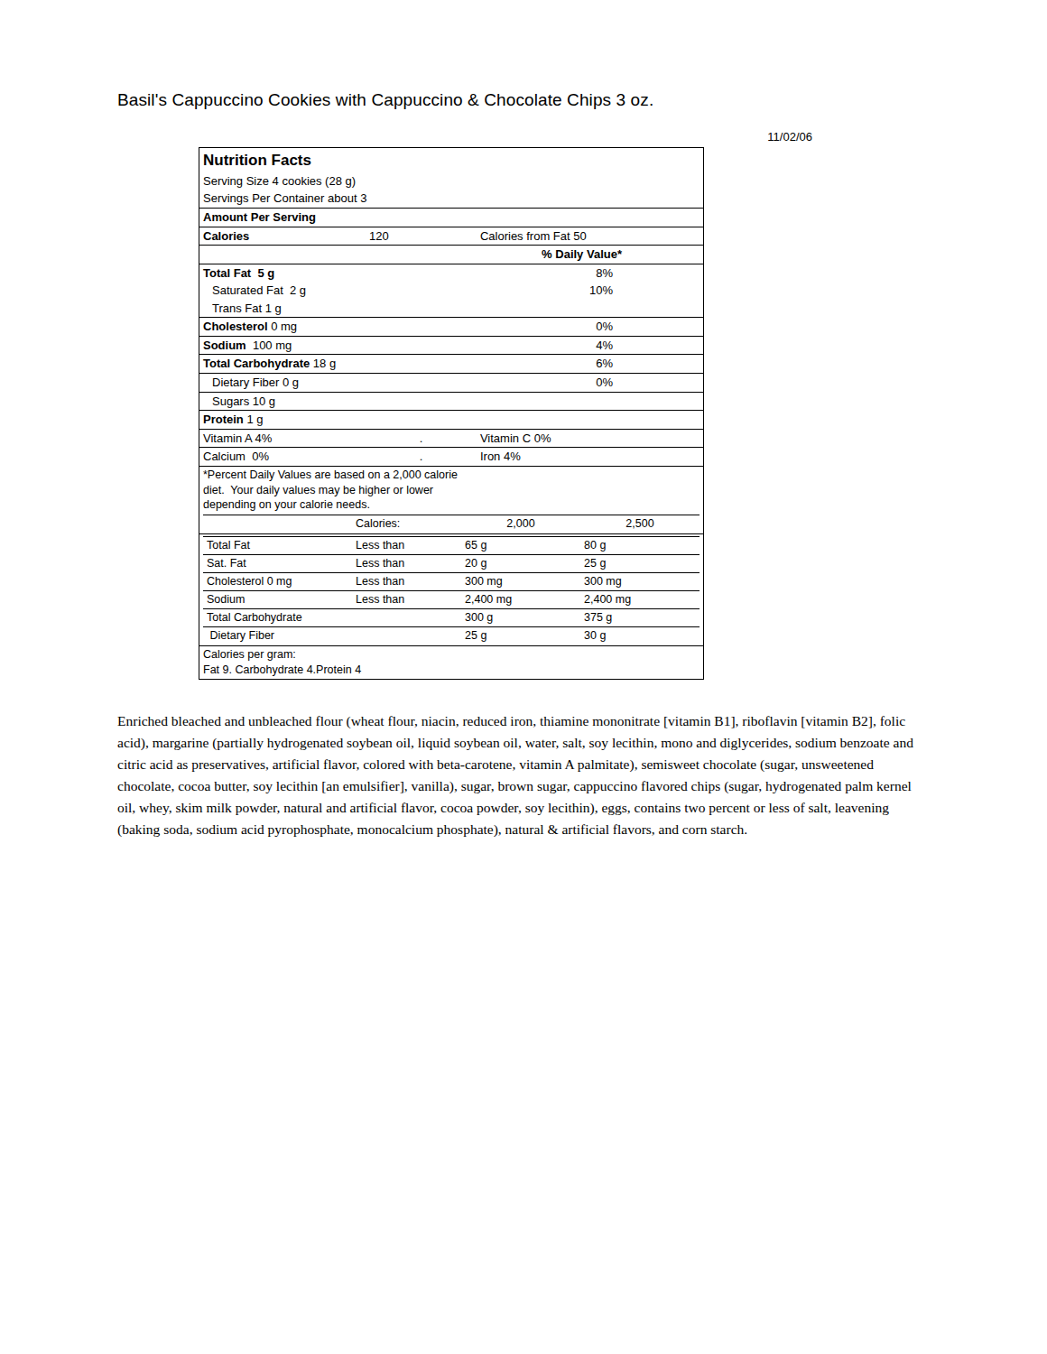Basil's Cappuccino Cookies with Cappuccino & Chocolate Chips 3 oz.
11/02/06
| Nutrition Facts |
| Serving Size 4 cookies (28 g) |
| Servings Per Container about 3 |
| Amount Per Serving |
| Calories | 120 | Calories from Fat 50 |
| % Daily Value* |
| Total Fat 5 g | 8% |
| Saturated Fat 2 g | 10% |
| Trans Fat 1 g | |
| Cholesterol 0 mg | 0% |
| Sodium 100 mg | 4% |
| Total Carbohydrate 18 g | 6% |
| Dietary Fiber 0 g | 0% |
| Sugars 10 g | |
| Protein 1 g |
| Vitamin A 4% | . | Vitamin C 0% |
| Calcium 0% | . | Iron 4% |
| *Percent Daily Values are based on a 2,000 calorie diet. Your daily values may be higher or lower depending on your calorie needs. / / Calories: / 2,000 / 2,500 / |
| / Total Fat / Less than / 65 g / 80 g / / Sat. Fat / Less than / 20 g / 25 g / / Cholesterol 0 mg / Less than / 300 mg / 300 mg / / Sodium / Less than / 2,400 mg / 2,400 mg / / Total Carbohydrate / / 300 g / 375 g / / Dietary Fiber / / 25 g / 30 g / |
| Calories per gram: Fat 9. Carbohydrate 4.Protein 4 |
Enriched bleached and unbleached flour (wheat flour, niacin, reduced iron, thiamine mononitrate [vitamin B1], riboflavin [vitamin B2], folic acid), margarine (partially hydrogenated soybean oil, liquid soybean oil, water, salt, soy lecithin, mono and diglycerides, sodium benzoate and citric acid as preservatives, artificial flavor, colored with beta-carotene, vitamin A palmitate), semisweet chocolate (sugar, unsweetened chocolate, cocoa butter, soy lecithin [an emulsifier], vanilla), sugar, brown sugar, cappuccino flavored chips (sugar, hydrogenated palm kernel oil, whey, skim milk powder, natural and artificial flavor, cocoa powder, soy lecithin), eggs, contains two percent or less of salt, leavening (baking soda, sodium acid pyrophosphate, monocalcium phosphate), natural & artificial flavors, and corn starch.